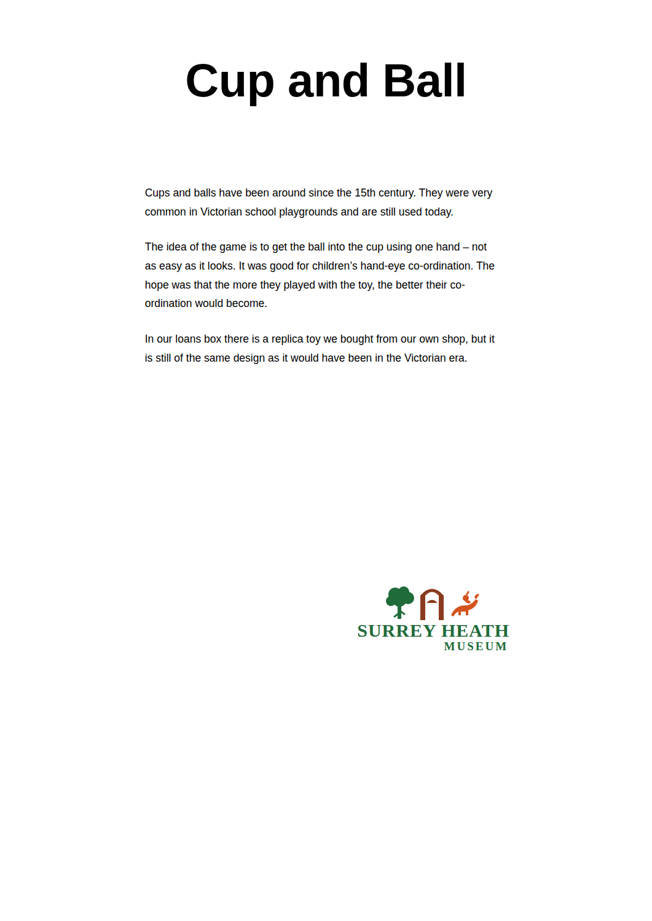Cup and Ball
Cups and balls have been around since the 15th century. They were very common in Victorian school playgrounds and are still used today.
The idea of the game is to get the ball into the cup using one hand – not as easy as it looks. It was good for children’s hand-eye co-ordination. The hope was that the more they played with the toy, the better their co-ordination would become.
In our loans box there is a replica toy we bought from our own shop, but it is still of the same design as it would have been in the Victorian era.
SURREY HEATH MUSEUM